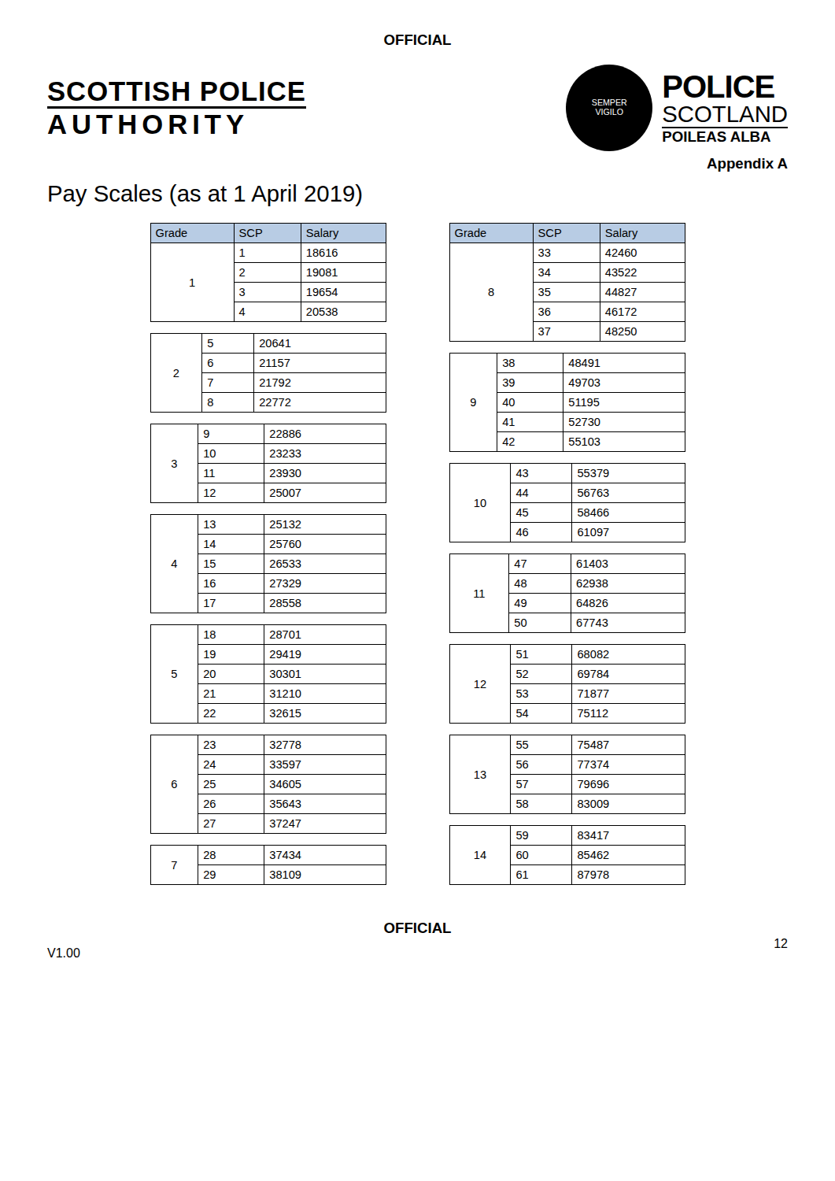OFFICIAL
SCOTTISH POLICE
AUTHORITY
SEMPER
VIGILO
POLICE
SCOTLAND
POILEAS ALBA
Appendix A
Pay Scales (as at 1 April 2019)
| Grade | SCP | Salary |
| --- | --- | --- |
| 1 | 1 | 18616 |
| 2 | 19081 |
| 3 | 19654 |
| 4 | 20538 |
| 2 | 5 | 20641 |
| 6 | 21157 |
| 7 | 21792 |
| 8 | 22772 |
| 3 | 9 | 22886 |
| 10 | 23233 |
| 11 | 23930 |
| 12 | 25007 |
| 4 | 13 | 25132 |
| 14 | 25760 |
| 15 | 26533 |
| 16 | 27329 |
| 17 | 28558 |
| 5 | 18 | 28701 |
| 19 | 29419 |
| 20 | 30301 |
| 21 | 31210 |
| 22 | 32615 |
| 6 | 23 | 32778 |
| 24 | 33597 |
| 25 | 34605 |
| 26 | 35643 |
| 27 | 37247 |
| 7 | 28 | 37434 |
| 29 | 38109 |
| Grade | SCP | Salary |
| --- | --- | --- |
| 8 | 33 | 42460 |
| 34 | 43522 |
| 35 | 44827 |
| 36 | 46172 |
| 37 | 48250 |
| 9 | 38 | 48491 |
| 39 | 49703 |
| 40 | 51195 |
| 41 | 52730 |
| 42 | 55103 |
| 10 | 43 | 55379 |
| 44 | 56763 |
| 45 | 58466 |
| 46 | 61097 |
| 11 | 47 | 61403 |
| 48 | 62938 |
| 49 | 64826 |
| 50 | 67743 |
| 12 | 51 | 68082 |
| 52 | 69784 |
| 53 | 71877 |
| 54 | 75112 |
| 13 | 55 | 75487 |
| 56 | 77374 |
| 57 | 79696 |
| 58 | 83009 |
| 14 | 59 | 83417 |
| 60 | 85462 |
| 61 | 87978 |
OFFICIAL
12
V1.00